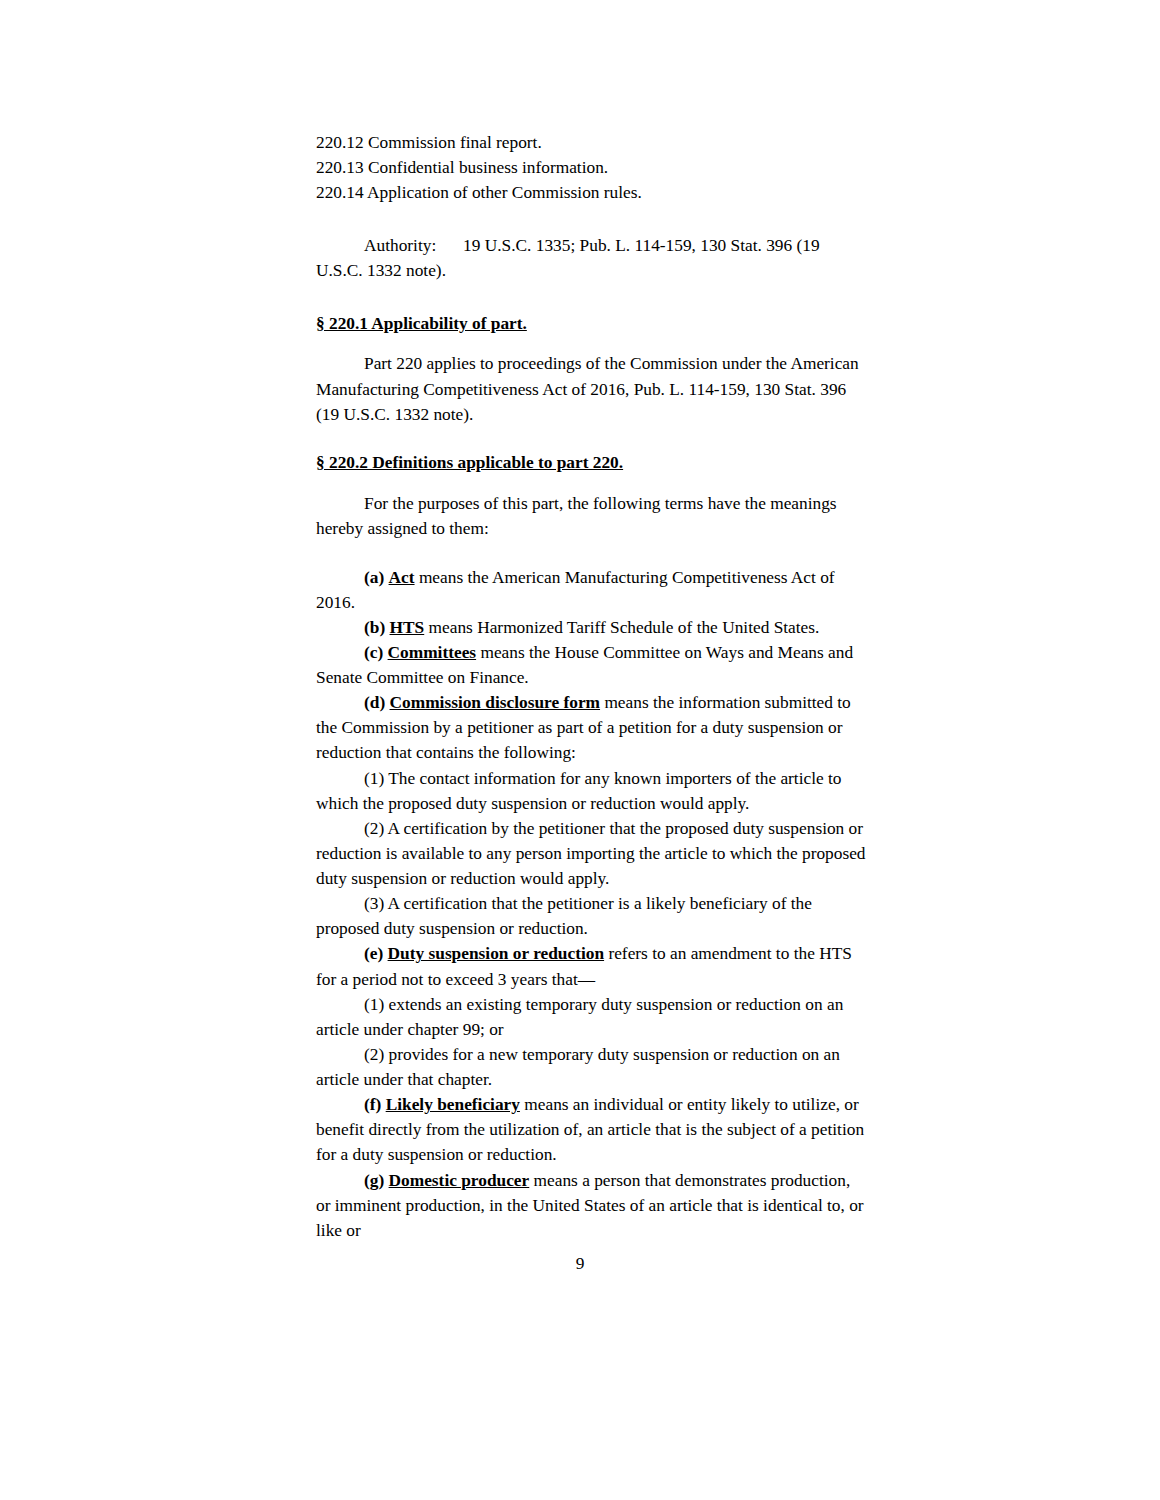220.12 Commission final report.
220.13 Confidential business information.
220.14 Application of other Commission rules.
Authority: 19 U.S.C. 1335; Pub. L. 114-159, 130 Stat. 396 (19 U.S.C. 1332 note).
§ 220.1 Applicability of part.
Part 220 applies to proceedings of the Commission under the American Manufacturing Competitiveness Act of 2016, Pub. L. 114-159, 130 Stat. 396 (19 U.S.C. 1332 note).
§ 220.2 Definitions applicable to part 220.
For the purposes of this part, the following terms have the meanings hereby assigned to them:
(a) Act means the American Manufacturing Competitiveness Act of 2016.
(b) HTS means Harmonized Tariff Schedule of the United States.
(c) Committees means the House Committee on Ways and Means and Senate Committee on Finance.
(d) Commission disclosure form means the information submitted to the Commission by a petitioner as part of a petition for a duty suspension or reduction that contains the following:
(1) The contact information for any known importers of the article to which the proposed duty suspension or reduction would apply.
(2) A certification by the petitioner that the proposed duty suspension or reduction is available to any person importing the article to which the proposed duty suspension or reduction would apply.
(3) A certification that the petitioner is a likely beneficiary of the proposed duty suspension or reduction.
(e) Duty suspension or reduction refers to an amendment to the HTS for a period not to exceed 3 years that—
(1) extends an existing temporary duty suspension or reduction on an article under chapter 99; or
(2) provides for a new temporary duty suspension or reduction on an article under that chapter.
(f) Likely beneficiary means an individual or entity likely to utilize, or benefit directly from the utilization of, an article that is the subject of a petition for a duty suspension or reduction.
(g) Domestic producer means a person that demonstrates production, or imminent production, in the United States of an article that is identical to, or like or
9